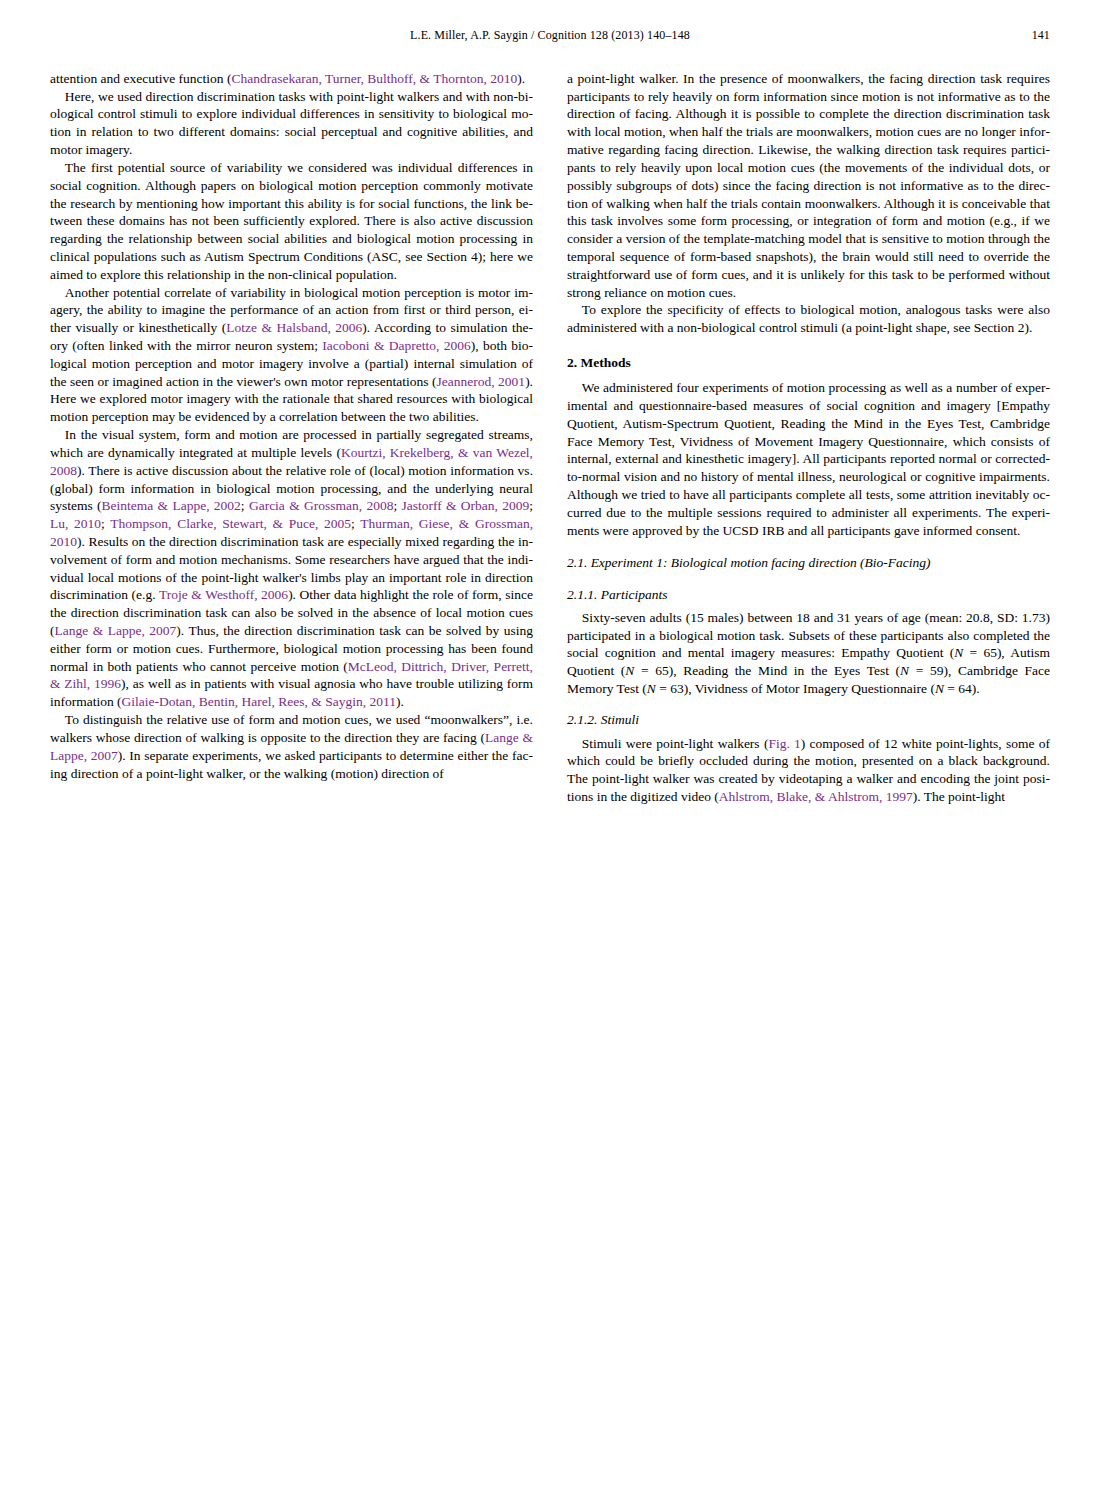L.E. Miller, A.P. Saygin / Cognition 128 (2013) 140–148 141
attention and executive function (Chandrasekaran, Turner, Bulthoff, & Thornton, 2010).
Here, we used direction discrimination tasks with point-light walkers and with non-biological control stimuli to explore individual differences in sensitivity to biological motion in relation to two different domains: social perceptual and cognitive abilities, and motor imagery.
The first potential source of variability we considered was individual differences in social cognition. Although papers on biological motion perception commonly motivate the research by mentioning how important this ability is for social functions, the link between these domains has not been sufficiently explored. There is also active discussion regarding the relationship between social abilities and biological motion processing in clinical populations such as Autism Spectrum Conditions (ASC, see Section 4); here we aimed to explore this relationship in the non-clinical population.
Another potential correlate of variability in biological motion perception is motor imagery, the ability to imagine the performance of an action from first or third person, either visually or kinesthetically (Lotze & Halsband, 2006). According to simulation theory (often linked with the mirror neuron system; Iacoboni & Dapretto, 2006), both biological motion perception and motor imagery involve a (partial) internal simulation of the seen or imagined action in the viewer's own motor representations (Jeannerod, 2001). Here we explored motor imagery with the rationale that shared resources with biological motion perception may be evidenced by a correlation between the two abilities.
In the visual system, form and motion are processed in partially segregated streams, which are dynamically integrated at multiple levels (Kourtzi, Krekelberg, & van Wezel, 2008). There is active discussion about the relative role of (local) motion information vs. (global) form information in biological motion processing, and the underlying neural systems (Beintema & Lappe, 2002; Garcia & Grossman, 2008; Jastorff & Orban, 2009; Lu, 2010; Thompson, Clarke, Stewart, & Puce, 2005; Thurman, Giese, & Grossman, 2010). Results on the direction discrimination task are especially mixed regarding the involvement of form and motion mechanisms. Some researchers have argued that the individual local motions of the point-light walker's limbs play an important role in direction discrimination (e.g. Troje & Westhoff, 2006). Other data highlight the role of form, since the direction discrimination task can also be solved in the absence of local motion cues (Lange & Lappe, 2007). Thus, the direction discrimination task can be solved by using either form or motion cues. Furthermore, biological motion processing has been found normal in both patients who cannot perceive motion (McLeod, Dittrich, Driver, Perrett, & Zihl, 1996), as well as in patients with visual agnosia who have trouble utilizing form information (Gilaie-Dotan, Bentin, Harel, Rees, & Saygin, 2011).
To distinguish the relative use of form and motion cues, we used “moonwalkers”, i.e. walkers whose direction of walking is opposite to the direction they are facing (Lange & Lappe, 2007). In separate experiments, we asked participants to determine either the facing direction of a point-light walker, or the walking (motion) direction of
a point-light walker. In the presence of moonwalkers, the facing direction task requires participants to rely heavily on form information since motion is not informative as to the direction of facing. Although it is possible to complete the direction discrimination task with local motion, when half the trials are moonwalkers, motion cues are no longer informative regarding facing direction. Likewise, the walking direction task requires participants to rely heavily upon local motion cues (the movements of the individual dots, or possibly subgroups of dots) since the facing direction is not informative as to the direction of walking when half the trials contain moonwalkers. Although it is conceivable that this task involves some form processing, or integration of form and motion (e.g., if we consider a version of the template-matching model that is sensitive to motion through the temporal sequence of form-based snapshots), the brain would still need to override the straightforward use of form cues, and it is unlikely for this task to be performed without strong reliance on motion cues.
To explore the specificity of effects to biological motion, analogous tasks were also administered with a non-biological control stimuli (a point-light shape, see Section 2).
2. Methods
We administered four experiments of motion processing as well as a number of experimental and questionnaire-based measures of social cognition and imagery [Empathy Quotient, Autism-Spectrum Quotient, Reading the Mind in the Eyes Test, Cambridge Face Memory Test, Vividness of Movement Imagery Questionnaire, which consists of internal, external and kinesthetic imagery]. All participants reported normal or corrected-to-normal vision and no history of mental illness, neurological or cognitive impairments. Although we tried to have all participants complete all tests, some attrition inevitably occurred due to the multiple sessions required to administer all experiments. The experiments were approved by the UCSD IRB and all participants gave informed consent.
2.1. Experiment 1: Biological motion facing direction (Bio-Facing)
2.1.1. Participants
Sixty-seven adults (15 males) between 18 and 31 years of age (mean: 20.8, SD: 1.73) participated in a biological motion task. Subsets of these participants also completed the social cognition and mental imagery measures: Empathy Quotient (N = 65), Autism Quotient (N = 65), Reading the Mind in the Eyes Test (N = 59), Cambridge Face Memory Test (N = 63), Vividness of Motor Imagery Questionnaire (N = 64).
2.1.2. Stimuli
Stimuli were point-light walkers (Fig. 1) composed of 12 white point-lights, some of which could be briefly occluded during the motion, presented on a black background. The point-light walker was created by videotaping a walker and encoding the joint positions in the digitized video (Ahlstrom, Blake, & Ahlstrom, 1997). The point-light